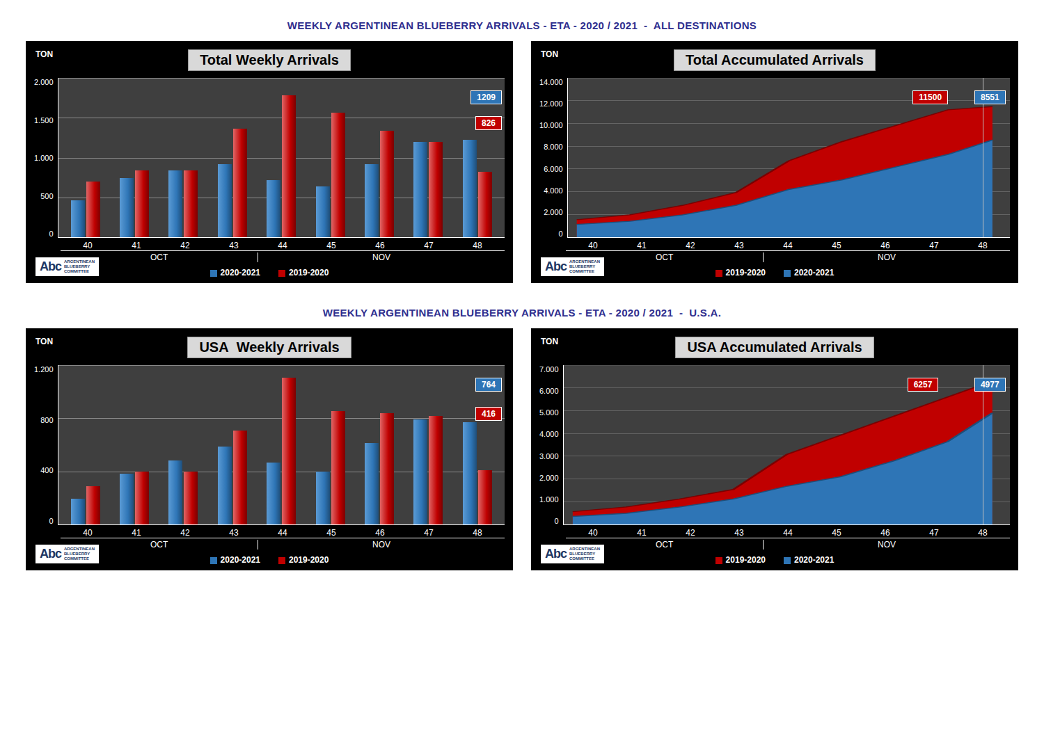WEEKLY ARGENTINEAN BLUEBERRY ARRIVALS - ETA - 2020 / 2021 - ALL DESTINATIONS
TON
Total Weekly Arrivals
2.000
1.500
1.000
500
0
1209
826
40414243 4445464748
OCT
NOV
2020-2021
2019-2020
Abc
Argentinean
blueberry
committee
TON
Total Accumulated Arrivals
14.000
12.000
10.000
8.000
6.000
4.000
2.000
0
11500
8551
40414243 4445464748
OCT
NOV
2019-2020
2020-2021
Abc
Argentinean
blueberry
committee
WEEKLY ARGENTINEAN BLUEBERRY ARRIVALS - ETA - 2020 / 2021 - U.S.A.
TON
USA Weekly Arrivals
1.200
800
400
0
764
416
40414243 4445464748
OCT
NOV
2020-2021
2019-2020
Abc
Argentinean
blueberry
committee
TON
USA Accumulated Arrivals
7.000
6.000
5.000
4.000
3.000
2.000
1.000
0
6257
4977
40414243 4445464748
OCT
NOV
2019-2020
2020-2021
Abc
Argentinean
blueberry
committee